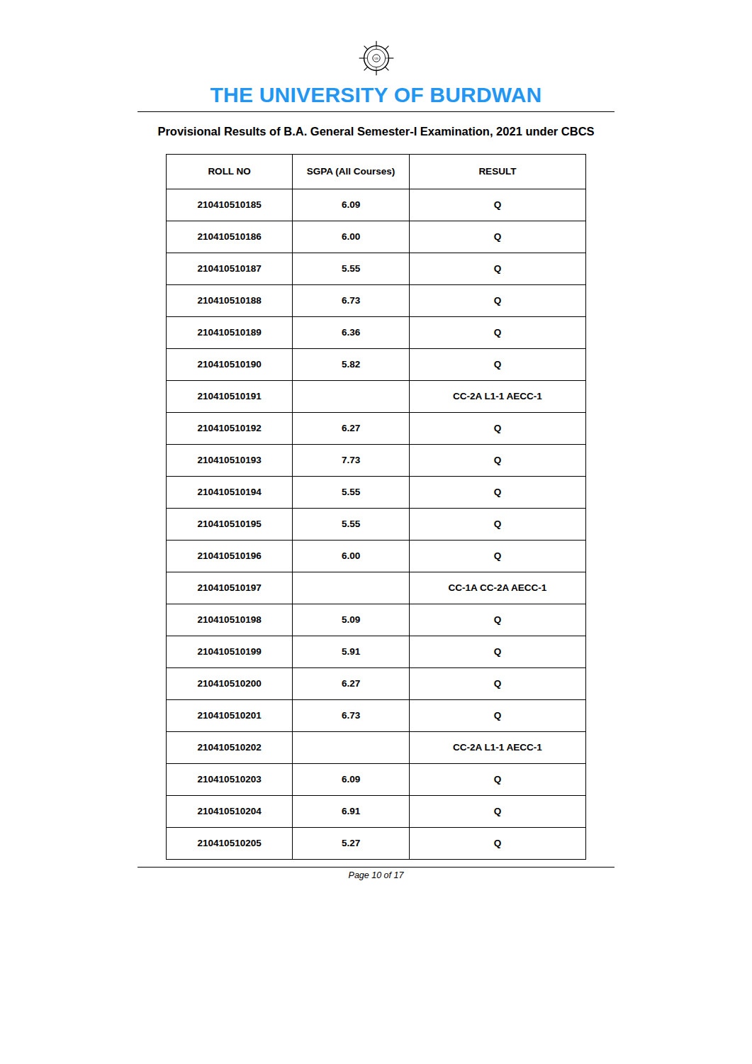UB
THE UNIVERSITY OF BURDWAN
Provisional Results of B.A. General Semester-I Examination, 2021 under CBCS
| ROLL NO | SGPA (All Courses) | RESULT |
| --- | --- | --- |
| 210410510185 | 6.09 | Q |
| 210410510186 | 6.00 | Q |
| 210410510187 | 5.55 | Q |
| 210410510188 | 6.73 | Q |
| 210410510189 | 6.36 | Q |
| 210410510190 | 5.82 | Q |
| 210410510191 | | CC-2A L1-1 AECC-1 |
| 210410510192 | 6.27 | Q |
| 210410510193 | 7.73 | Q |
| 210410510194 | 5.55 | Q |
| 210410510195 | 5.55 | Q |
| 210410510196 | 6.00 | Q |
| 210410510197 | | CC-1A CC-2A AECC-1 |
| 210410510198 | 5.09 | Q |
| 210410510199 | 5.91 | Q |
| 210410510200 | 6.27 | Q |
| 210410510201 | 6.73 | Q |
| 210410510202 | | CC-2A L1-1 AECC-1 |
| 210410510203 | 6.09 | Q |
| 210410510204 | 6.91 | Q |
| 210410510205 | 5.27 | Q |
Page 10 of 17